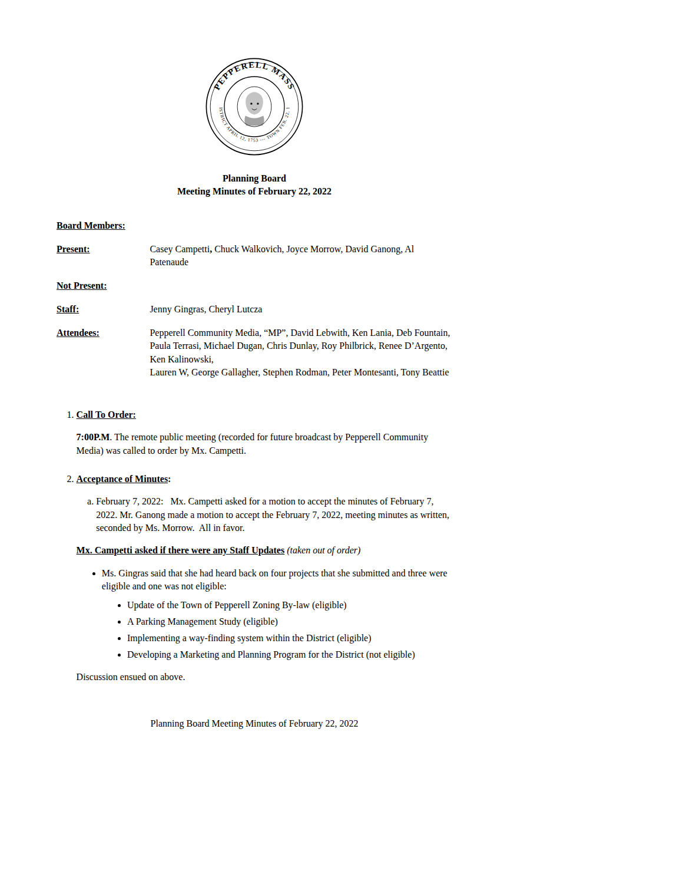PEPPERELL MASS A DISTRICT APRIL 12, 1753 --- TOWN FEB. 22, 1775
Planning Board
Meeting Minutes of February 22, 2022
| Board Members: | |
| Present: | Casey Campetti , Chuck Walkovich, Joyce Morrow, David Ganong, Al Patenaude |
| Not Present: | |
| Staff: | Jenny Gingras, Cheryl Lutcza |
| Attendees: | Pepperell Community Media, “MP”, David Lebwith, Ken Lania, Deb Fountain, Paula Terrasi, Michael Dugan, Chris Dunlay, Roy Philbrick, Renee D’Argento, Ken Kalinowski, Lauren W, George Gallagher, Stephen Rodman, Peter Montesanti, Tony Beattie |
Call To Order:
7:00P.M. The remote public meeting (recorded for future broadcast by Pepperell Community Media) was called to order by Mx. Campetti.
Acceptance of Minutes:
February 7, 2022: Mx. Campetti asked for a motion to accept the minutes of February 7, 2022. Mr. Ganong made a motion to accept the February 7, 2022, meeting minutes as written, seconded by Ms. Morrow. All in favor.
Mx. Campetti asked if there were any Staff Updates (taken out of order)
Ms. Gingras said that she had heard back on four projects that she submitted and three were eligible and one was not eligible:
Update of the Town of Pepperell Zoning By-law (eligible)
A Parking Management Study (eligible)
Implementing a way-finding system within the District (eligible)
Developing a Marketing and Planning Program for the District (not eligible)
Discussion ensued on above.
Planning Board Meeting Minutes of February 22, 2022